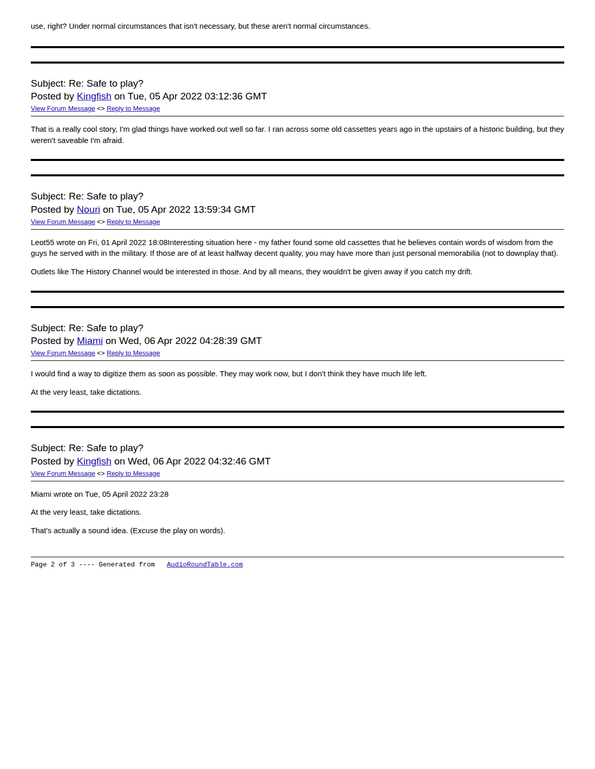use, right? Under normal circumstances that isn't necessary, but these aren't normal circumstances.
Subject: Re: Safe to play?
Posted by Kingfish on Tue, 05 Apr 2022 03:12:36 GMT
View Forum Message <> Reply to Message
That is a really cool story, I'm glad things have worked out well so far. I ran across some old cassettes years ago in the upstairs of a historic building, but they weren't saveable I'm afraid.
Subject: Re: Safe to play?
Posted by Nouri on Tue, 05 Apr 2022 13:59:34 GMT
View Forum Message <> Reply to Message
Leot55 wrote on Fri, 01 April 2022 18:08Interesting situation here - my father found some old cassettes that he believes contain words of wisdom from the guys he served with in the military. If those are of at least halfway decent quality, you may have more than just personal memorabilia (not to downplay that).
Outlets like The History Channel would be interested in those. And by all means, they wouldn't be given away if you catch my drift.
Subject: Re: Safe to play?
Posted by Miami on Wed, 06 Apr 2022 04:28:39 GMT
View Forum Message <> Reply to Message
I would find a way to digitize them as soon as possible. They may work now, but I don't think they have much life left.
At the very least, take dictations.
Subject: Re: Safe to play?
Posted by Kingfish on Wed, 06 Apr 2022 04:32:46 GMT
View Forum Message <> Reply to Message
Miami wrote on Tue, 05 April 2022 23:28
At the very least, take dictations.
That's actually a sound idea. (Excuse the play on words).
Page 2 of 3 ---- Generated from AudioRoundTable.com